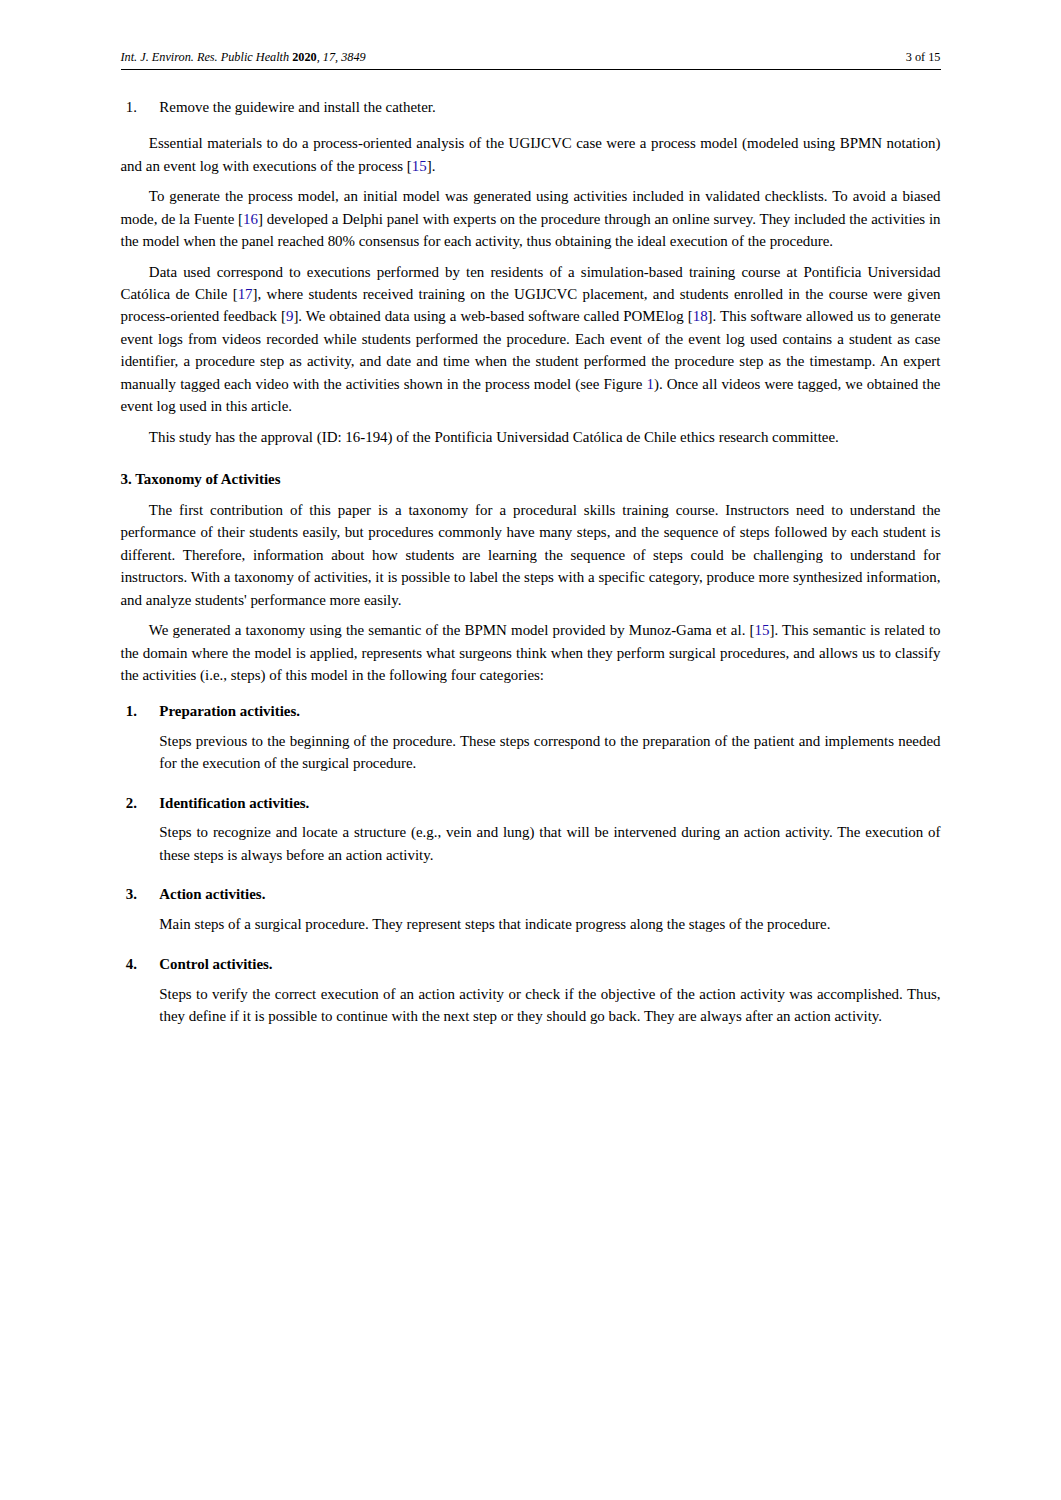Int. J. Environ. Res. Public Health 2020, 17, 3849 3 of 15
Remove the guidewire and install the catheter.
Essential materials to do a process-oriented analysis of the UGIJCVC case were a process model (modeled using BPMN notation) and an event log with executions of the process [15].
To generate the process model, an initial model was generated using activities included in validated checklists. To avoid a biased mode, de la Fuente [16] developed a Delphi panel with experts on the procedure through an online survey. They included the activities in the model when the panel reached 80% consensus for each activity, thus obtaining the ideal execution of the procedure.
Data used correspond to executions performed by ten residents of a simulation-based training course at Pontificia Universidad Católica de Chile [17], where students received training on the UGIJCVC placement, and students enrolled in the course were given process-oriented feedback [9]. We obtained data using a web-based software called POMElog [18]. This software allowed us to generate event logs from videos recorded while students performed the procedure. Each event of the event log used contains a student as case identifier, a procedure step as activity, and date and time when the student performed the procedure step as the timestamp. An expert manually tagged each video with the activities shown in the process model (see Figure 1). Once all videos were tagged, we obtained the event log used in this article.
This study has the approval (ID: 16-194) of the Pontificia Universidad Católica de Chile ethics research committee.
3. Taxonomy of Activities
The first contribution of this paper is a taxonomy for a procedural skills training course. Instructors need to understand the performance of their students easily, but procedures commonly have many steps, and the sequence of steps followed by each student is different. Therefore, information about how students are learning the sequence of steps could be challenging to understand for instructors. With a taxonomy of activities, it is possible to label the steps with a specific category, produce more synthesized information, and analyze students' performance more easily.
We generated a taxonomy using the semantic of the BPMN model provided by Munoz-Gama et al. [15]. This semantic is related to the domain where the model is applied, represents what surgeons think when they perform surgical procedures, and allows us to classify the activities (i.e., steps) of this model in the following four categories:
Preparation activities.
Steps previous to the beginning of the procedure. These steps correspond to the preparation of the patient and implements needed for the execution of the surgical procedure.
Identification activities.
Steps to recognize and locate a structure (e.g., vein and lung) that will be intervened during an action activity. The execution of these steps is always before an action activity.
Action activities.
Main steps of a surgical procedure. They represent steps that indicate progress along the stages of the procedure.
Control activities.
Steps to verify the correct execution of an action activity or check if the objective of the action activity was accomplished. Thus, they define if it is possible to continue with the next step or they should go back. They are always after an action activity.